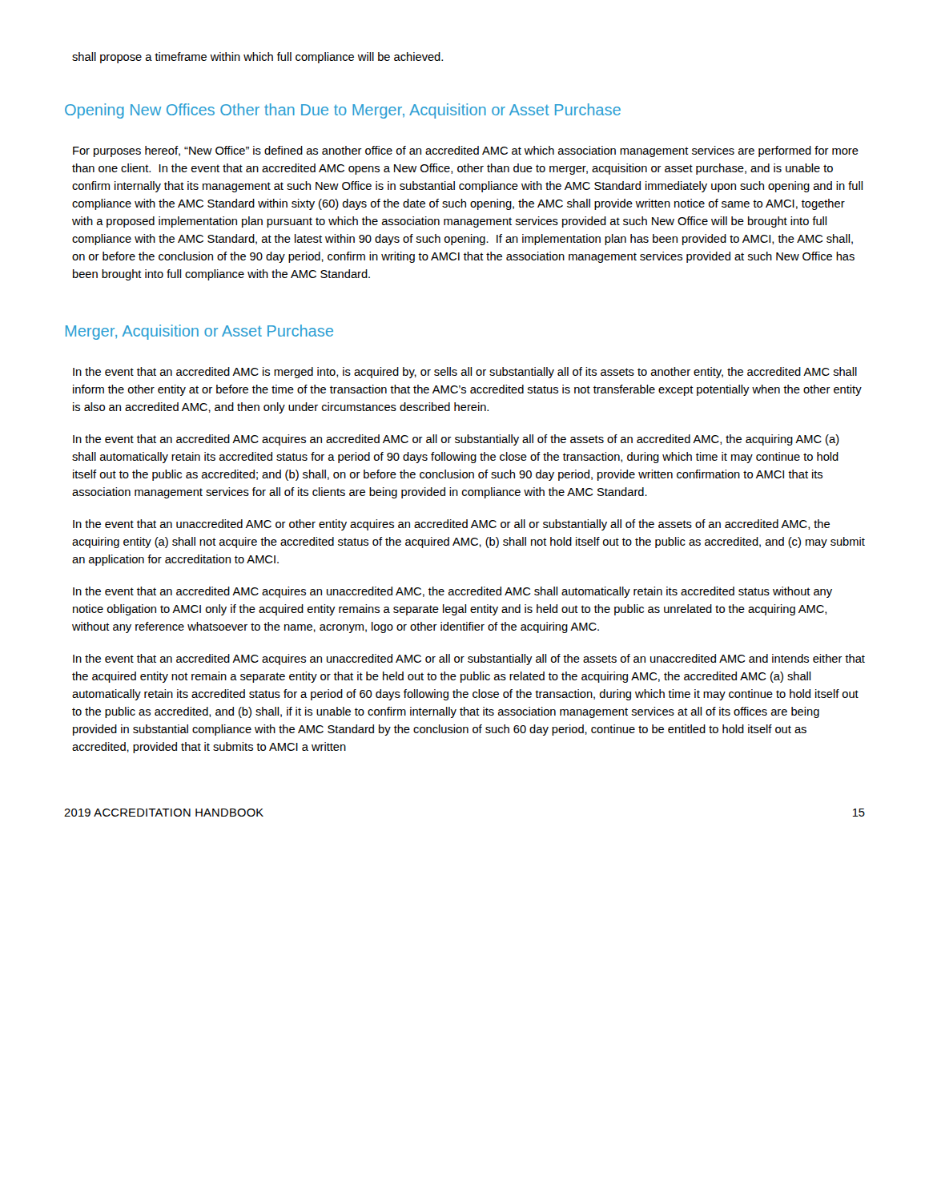shall propose a timeframe within which full compliance will be achieved.
Opening New Offices Other than Due to Merger, Acquisition or Asset Purchase
For purposes hereof, “New Office” is defined as another office of an accredited AMC at which association management services are performed for more than one client. In the event that an accredited AMC opens a New Office, other than due to merger, acquisition or asset purchase, and is unable to confirm internally that its management at such New Office is in substantial compliance with the AMC Standard immediately upon such opening and in full compliance with the AMC Standard within sixty (60) days of the date of such opening, the AMC shall provide written notice of same to AMCI, together with a proposed implementation plan pursuant to which the association management services provided at such New Office will be brought into full compliance with the AMC Standard, at the latest within 90 days of such opening. If an implementation plan has been provided to AMCI, the AMC shall, on or before the conclusion of the 90 day period, confirm in writing to AMCI that the association management services provided at such New Office has been brought into full compliance with the AMC Standard.
Merger, Acquisition or Asset Purchase
In the event that an accredited AMC is merged into, is acquired by, or sells all or substantially all of its assets to another entity, the accredited AMC shall inform the other entity at or before the time of the transaction that the AMC’s accredited status is not transferable except potentially when the other entity is also an accredited AMC, and then only under circumstances described herein.
In the event that an accredited AMC acquires an accredited AMC or all or substantially all of the assets of an accredited AMC, the acquiring AMC (a) shall automatically retain its accredited status for a period of 90 days following the close of the transaction, during which time it may continue to hold itself out to the public as accredited; and (b) shall, on or before the conclusion of such 90 day period, provide written confirmation to AMCI that its association management services for all of its clients are being provided in compliance with the AMC Standard.
In the event that an unaccredited AMC or other entity acquires an accredited AMC or all or substantially all of the assets of an accredited AMC, the acquiring entity (a) shall not acquire the accredited status of the acquired AMC, (b) shall not hold itself out to the public as accredited, and (c) may submit an application for accreditation to AMCI.
In the event that an accredited AMC acquires an unaccredited AMC, the accredited AMC shall automatically retain its accredited status without any notice obligation to AMCI only if the acquired entity remains a separate legal entity and is held out to the public as unrelated to the acquiring AMC, without any reference whatsoever to the name, acronym, logo or other identifier of the acquiring AMC.
In the event that an accredited AMC acquires an unaccredited AMC or all or substantially all of the assets of an unaccredited AMC and intends either that the acquired entity not remain a separate entity or that it be held out to the public as related to the acquiring AMC, the accredited AMC (a) shall automatically retain its accredited status for a period of 60 days following the close of the transaction, during which time it may continue to hold itself out to the public as accredited, and (b) shall, if it is unable to confirm internally that its association management services at all of its offices are being provided in substantial compliance with the AMC Standard by the conclusion of such 60 day period, continue to be entitled to hold itself out as accredited, provided that it submits to AMCI a written
2019 ACCREDITATION HANDBOOK 15